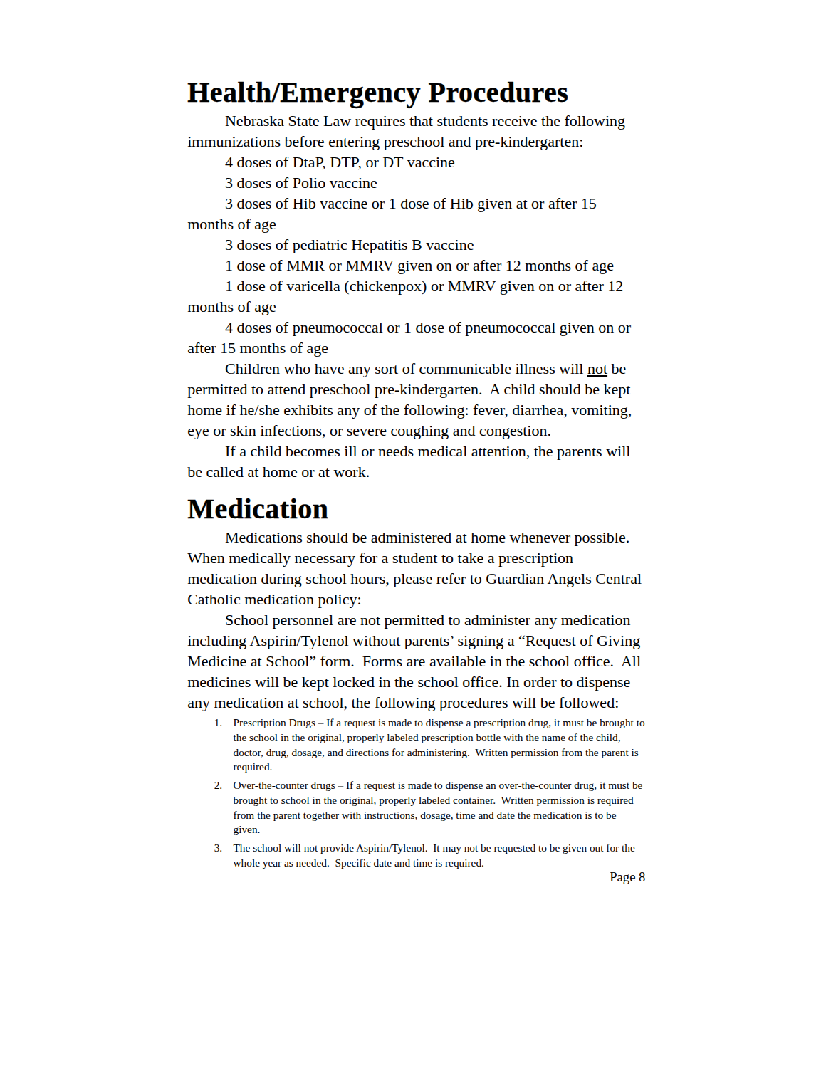Health/Emergency Procedures
Nebraska State Law requires that students receive the following immunizations before entering preschool and pre-kindergarten:
4 doses of DtaP, DTP, or DT vaccine
3 doses of Polio vaccine
3 doses of Hib vaccine or 1 dose of Hib given at or after 15 months of age
3 doses of pediatric Hepatitis B vaccine
1 dose of MMR or MMRV given on or after 12 months of age
1 dose of varicella (chickenpox) or MMRV given on or after 12 months of age
4 doses of pneumococcal or 1 dose of pneumococcal given on or after 15 months of age
Children who have any sort of communicable illness will not be permitted to attend preschool pre-kindergarten. A child should be kept home if he/she exhibits any of the following: fever, diarrhea, vomiting, eye or skin infections, or severe coughing and congestion.
If a child becomes ill or needs medical attention, the parents will be called at home or at work.
Medication
Medications should be administered at home whenever possible. When medically necessary for a student to take a prescription medication during school hours, please refer to Guardian Angels Central Catholic medication policy:
School personnel are not permitted to administer any medication including Aspirin/Tylenol without parents’ signing a “Request of Giving Medicine at School” form. Forms are available in the school office. All medicines will be kept locked in the school office. In order to dispense any medication at school, the following procedures will be followed:
Prescription Drugs – If a request is made to dispense a prescription drug, it must be brought to the school in the original, properly labeled prescription bottle with the name of the child, doctor, drug, dosage, and directions for administering. Written permission from the parent is required.
Over-the-counter drugs – If a request is made to dispense an over-the-counter drug, it must be brought to school in the original, properly labeled container. Written permission is required from the parent together with instructions, dosage, time and date the medication is to be given.
The school will not provide Aspirin/Tylenol. It may not be requested to be given out for the whole year as needed. Specific date and time is required.
Page 8